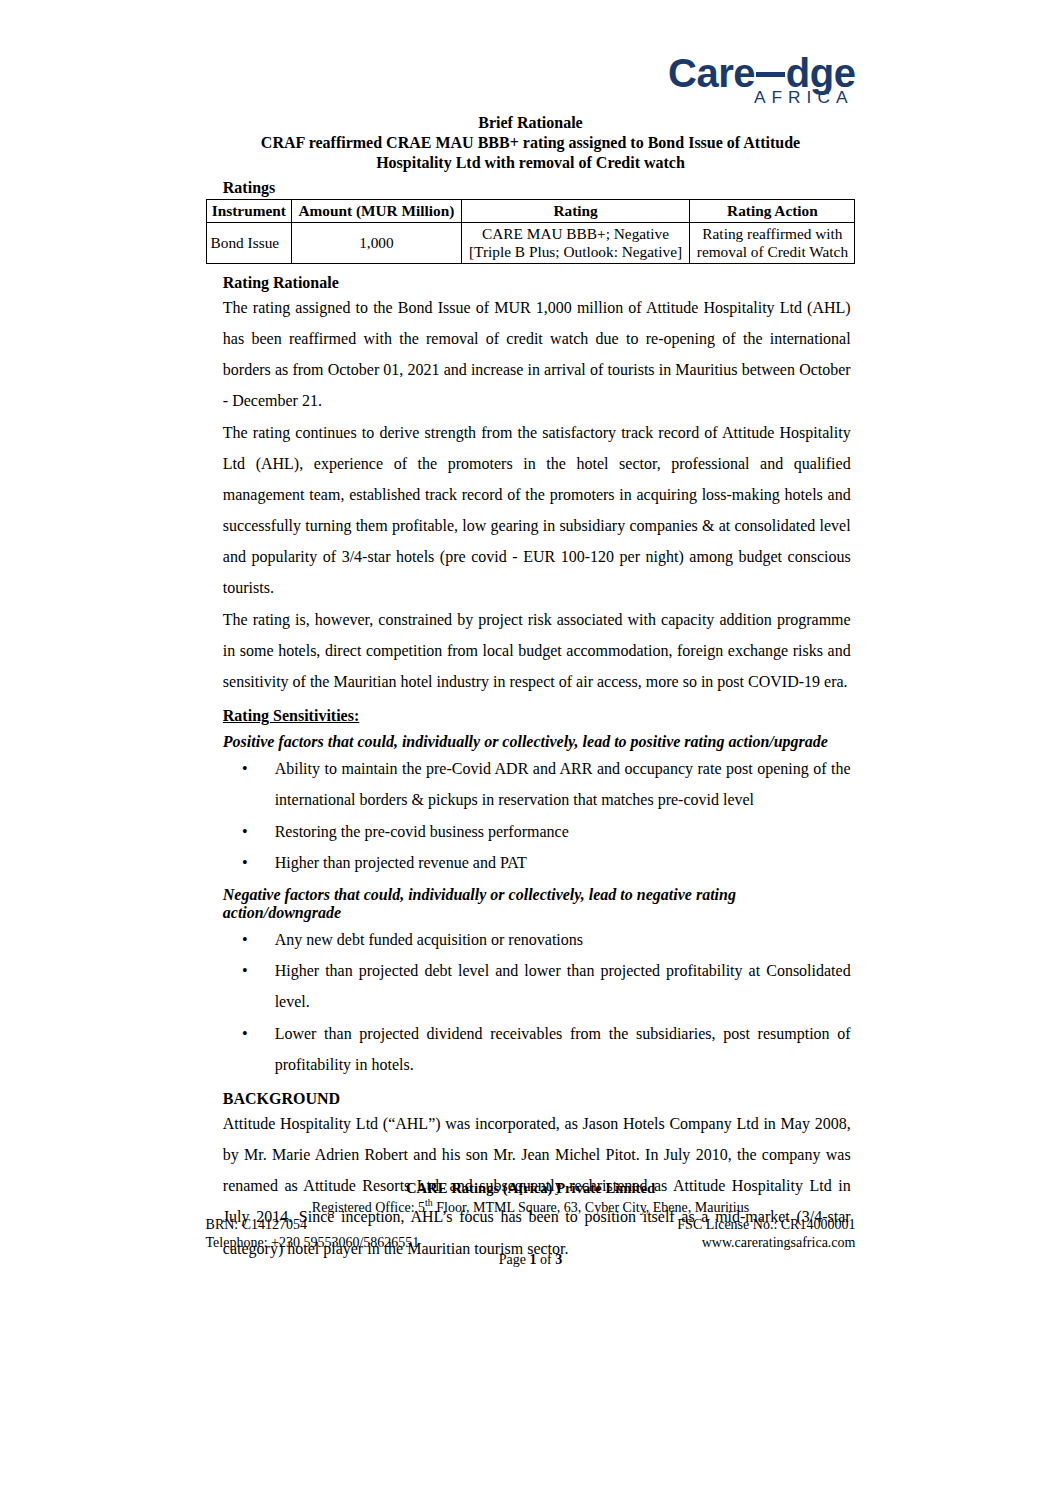Care dge AFRICA
Brief Rationale CRAF reaffirmed CRAE MAU BBB+ rating assigned to Bond Issue of Attitude Hospitality Ltd with removal of Credit watch
Ratings
| Instrument | Amount (MUR Million) | Rating | Rating Action |
| --- | --- | --- | --- |
| Bond Issue | 1,000 | CARE MAU BBB+; Negative [Triple B Plus; Outlook: Negative] | Rating reaffirmed with removal of Credit Watch |
Rating Rationale
The rating assigned to the Bond Issue of MUR 1,000 million of Attitude Hospitality Ltd (AHL) has been reaffirmed with the removal of credit watch due to re-opening of the international borders as from October 01, 2021 and increase in arrival of tourists in Mauritius between October - December 21.
The rating continues to derive strength from the satisfactory track record of Attitude Hospitality Ltd (AHL), experience of the promoters in the hotel sector, professional and qualified management team, established track record of the promoters in acquiring loss-making hotels and successfully turning them profitable, low gearing in subsidiary companies & at consolidated level and popularity of 3/4-star hotels (pre covid - EUR 100-120 per night) among budget conscious tourists.
The rating is, however, constrained by project risk associated with capacity addition programme in some hotels, direct competition from local budget accommodation, foreign exchange risks and sensitivity of the Mauritian hotel industry in respect of air access, more so in post COVID-19 era.
Rating Sensitivities:
Positive factors that could, individually or collectively, lead to positive rating action/upgrade
Ability to maintain the pre-Covid ADR and ARR and occupancy rate post opening of the international borders & pickups in reservation that matches pre-covid level
Restoring the pre-covid business performance
Higher than projected revenue and PAT
Negative factors that could, individually or collectively, lead to negative rating action/downgrade
Any new debt funded acquisition or renovations
Higher than projected debt level and lower than projected profitability at Consolidated level.
Lower than projected dividend receivables from the subsidiaries, post resumption of profitability in hotels.
BACKGROUND
Attitude Hospitality Ltd (“AHL”) was incorporated, as Jason Hotels Company Ltd in May 2008, by Mr. Marie Adrien Robert and his son Mr. Jean Michel Pitot. In July 2010, the company was renamed as Attitude Resorts Ltd. and subsequently rechristened as Attitude Hospitality Ltd in July 2014. Since inception, AHL’s focus has been to position itself as a mid-market (3/4-star category) hotel player in the Mauritian tourism sector.
CARE Ratings (Africa) Private Limited
Registered Office: 5th Floor, MTML Square, 63, Cyber City, Ebene, Mauritius
BRN: C14127054 FSC License No.: CR14000001
Telephone: +230 59553060/58626551 www.careratingsafrica.com
Page 1 of 3